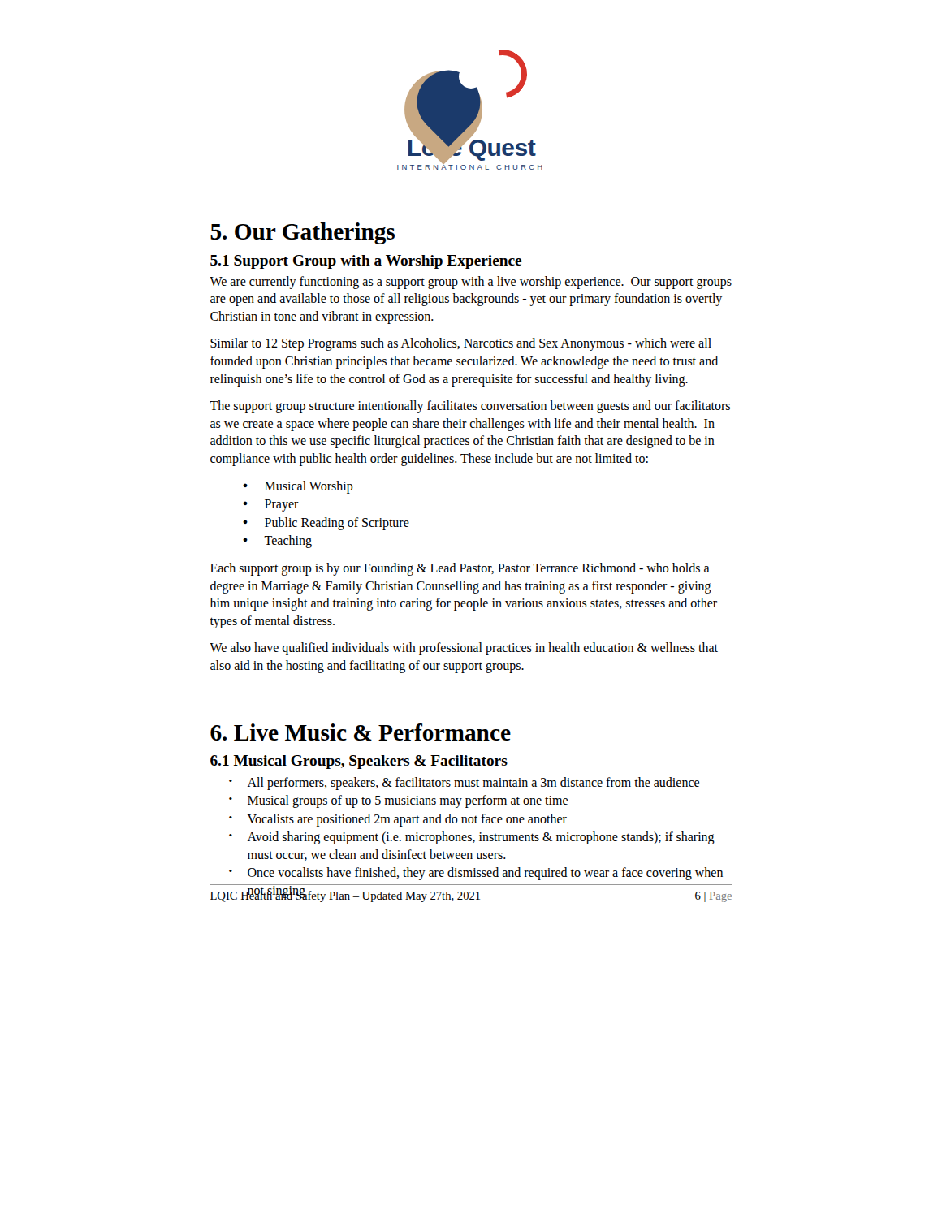Love Quest
INTERNATIONAL CHURCH
5. Our Gatherings
5.1 Support Group with a Worship Experience
We are currently functioning as a support group with a live worship experience. Our support groups are open and available to those of all religious backgrounds - yet our primary foundation is overtly Christian in tone and vibrant in expression.
Similar to 12 Step Programs such as Alcoholics, Narcotics and Sex Anonymous - which were all founded upon Christian principles that became secularized. We acknowledge the need to trust and relinquish one’s life to the control of God as a prerequisite for successful and healthy living.
The support group structure intentionally facilitates conversation between guests and our facilitators as we create a space where people can share their challenges with life and their mental health. In addition to this we use specific liturgical practices of the Christian faith that are designed to be in compliance with public health order guidelines. These include but are not limited to:
Musical Worship
Prayer
Public Reading of Scripture
Teaching
Each support group is by our Founding & Lead Pastor, Pastor Terrance Richmond - who holds a degree in Marriage & Family Christian Counselling and has training as a first responder - giving him unique insight and training into caring for people in various anxious states, stresses and other types of mental distress.
We also have qualified individuals with professional practices in health education & wellness that also aid in the hosting and facilitating of our support groups.
6. Live Music & Performance
6.1 Musical Groups, Speakers & Facilitators
All performers, speakers, & facilitators must maintain a 3m distance from the audience
Musical groups of up to 5 musicians may perform at one time
Vocalists are positioned 2m apart and do not face one another
Avoid sharing equipment (i.e. microphones, instruments & microphone stands); if sharing must occur, we clean and disinfect between users.
Once vocalists have finished, they are dismissed and required to wear a face covering when not singing
LQIC Health and Safety Plan – Updated May 27th, 2021
6 | Page